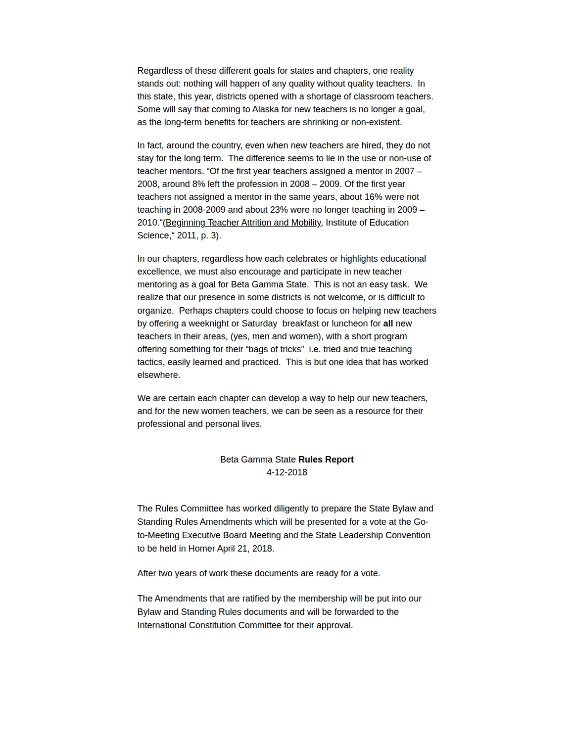Regardless of these different goals for states and chapters, one reality stands out: nothing will happen of any quality without quality teachers. In this state, this year, districts opened with a shortage of classroom teachers. Some will say that coming to Alaska for new teachers is no longer a goal, as the long-term benefits for teachers are shrinking or non-existent.
In fact, around the country, even when new teachers are hired, they do not stay for the long term. The difference seems to lie in the use or non-use of teacher mentors. “Of the first year teachers assigned a mentor in 2007 – 2008, around 8% left the profession in 2008 – 2009. Of the first year teachers not assigned a mentor in the same years, about 16% were not teaching in 2008-2009 and about 23% were no longer teaching in 2009 – 2010.“(Beginning Teacher Attrition and Mobility, Institute of Education Science,“ 2011, p. 3).
In our chapters, regardless how each celebrates or highlights educational excellence, we must also encourage and participate in new teacher mentoring as a goal for Beta Gamma State. This is not an easy task. We realize that our presence in some districts is not welcome, or is difficult to organize. Perhaps chapters could choose to focus on helping new teachers by offering a weeknight or Saturday breakfast or luncheon for all new teachers in their areas, (yes, men and women), with a short program offering something for their “bags of tricks” i.e. tried and true teaching tactics, easily learned and practiced. This is but one idea that has worked elsewhere.
We are certain each chapter can develop a way to help our new teachers, and for the new women teachers, we can be seen as a resource for their professional and personal lives.
Beta Gamma State Rules Report
4-12-2018
The Rules Committee has worked diligently to prepare the State Bylaw and Standing Rules Amendments which will be presented for a vote at the Go-to-Meeting Executive Board Meeting and the State Leadership Convention to be held in Homer April 21, 2018.
After two years of work these documents are ready for a vote.
The Amendments that are ratified by the membership will be put into our Bylaw and Standing Rules documents and will be forwarded to the International Constitution Committee for their approval.